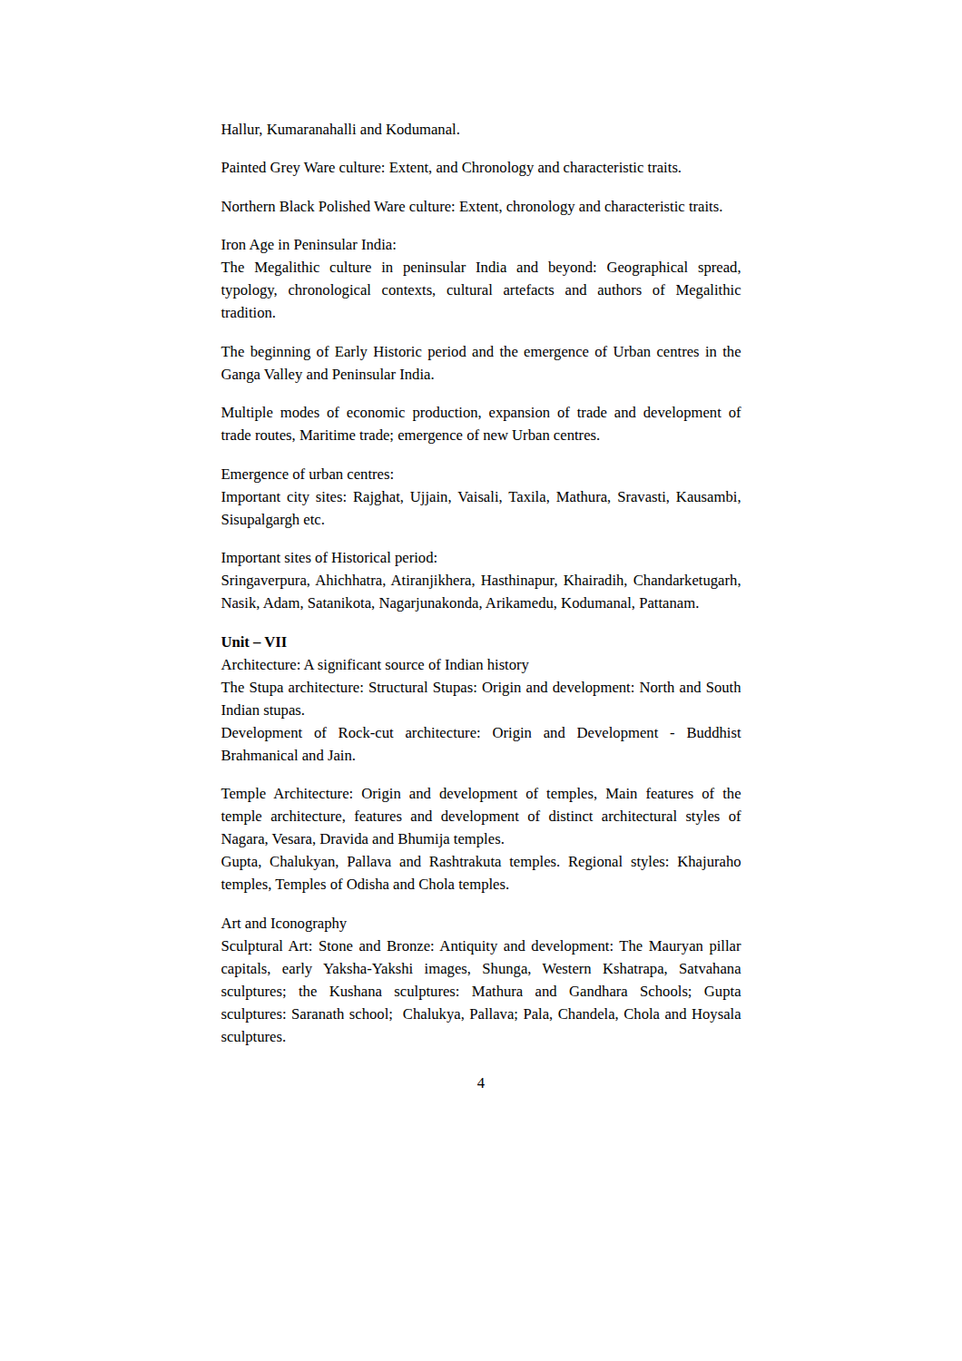Hallur, Kumaranahalli and Kodumanal.
Painted Grey Ware culture: Extent, and Chronology and characteristic traits.
Northern Black Polished Ware culture: Extent, chronology and characteristic traits.
Iron Age in Peninsular India:
The Megalithic culture in peninsular India and beyond: Geographical spread, typology, chronological contexts, cultural artefacts and authors of Megalithic tradition.
The beginning of Early Historic period and the emergence of Urban centres in the Ganga Valley and Peninsular India.
Multiple modes of economic production, expansion of trade and development of trade routes, Maritime trade; emergence of new Urban centres.
Emergence of urban centres:
Important city sites: Rajghat, Ujjain, Vaisali, Taxila, Mathura, Sravasti, Kausambi, Sisupalgargh etc.
Important sites of Historical period:
Sringaverpura, Ahichhatra, Atiranjikhera, Hasthinapur, Khairadih, Chandarketugarh, Nasik, Adam, Satanikota, Nagarjunakonda, Arikamedu, Kodumanal, Pattanam.
Unit – VII
Architecture: A significant source of Indian history
The Stupa architecture: Structural Stupas: Origin and development: North and South Indian stupas.
Development of Rock-cut architecture: Origin and Development - Buddhist Brahmanical and Jain.
Temple Architecture: Origin and development of temples, Main features of the temple architecture, features and development of distinct architectural styles of Nagara, Vesara, Dravida and Bhumija temples.
Gupta, Chalukyan, Pallava and Rashtrakuta temples. Regional styles: Khajuraho temples, Temples of Odisha and Chola temples.
Art and Iconography
Sculptural Art: Stone and Bronze: Antiquity and development: The Mauryan pillar capitals, early Yaksha-Yakshi images, Shunga, Western Kshatrapa, Satvahana sculptures; the Kushana sculptures: Mathura and Gandhara Schools; Gupta sculptures: Saranath school; Chalukya, Pallava; Pala, Chandela, Chola and Hoysala sculptures.
4